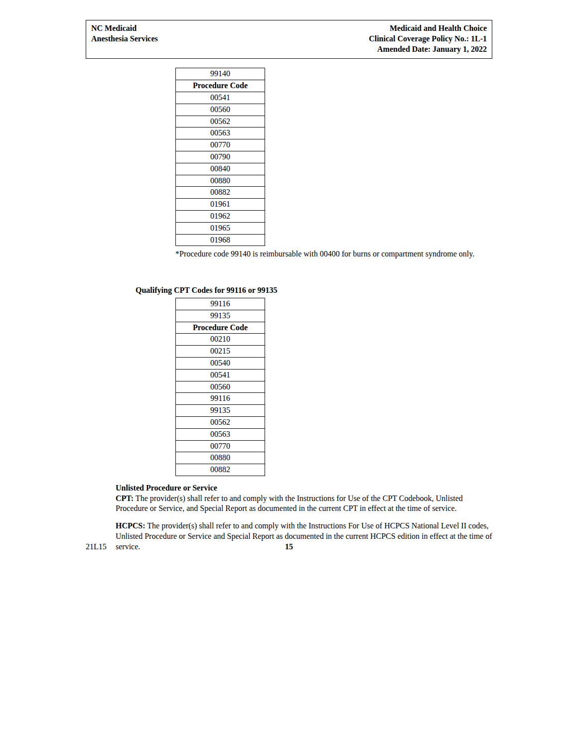NC Medicaid
Anesthesia Services
Medicaid and Health Choice
Clinical Coverage Policy No.: 1L-1
Amended Date: January 1, 2022
| 99140 |
| Procedure Code |
| 00541 |
| 00560 |
| 00562 |
| 00563 |
| 00770 |
| 00790 |
| 00840 |
| 00880 |
| 00882 |
| 01961 |
| 01962 |
| 01965 |
| 01968 |
*Procedure code 99140 is reimbursable with 00400 for burns or compartment syndrome only.
Qualifying CPT Codes for 99116 or 99135
| 99116 |
| 99135 |
| Procedure Code |
| 00210 |
| 00215 |
| 00540 |
| 00541 |
| 00560 |
| 99116 |
| 99135 |
| 00562 |
| 00563 |
| 00770 |
| 00880 |
| 00882 |
Unlisted Procedure or Service
CPT: The provider(s) shall refer to and comply with the Instructions for Use of the CPT Codebook, Unlisted Procedure or Service, and Special Report as documented in the current CPT in effect at the time of service.
HCPCS: The provider(s) shall refer to and comply with the Instructions For Use of HCPCS National Level II codes, Unlisted Procedure or Service and Special Report as documented in the current HCPCS edition in effect at the time of service.
21L15
15